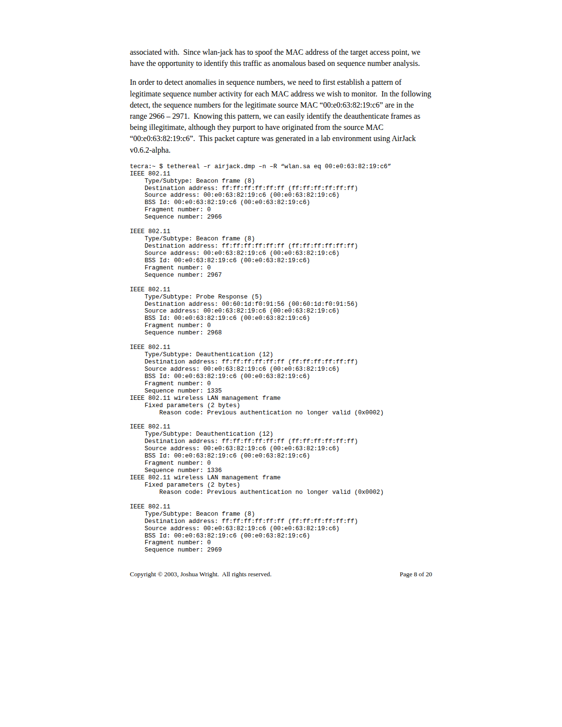associated with. Since wlan-jack has to spoof the MAC address of the target access point, we have the opportunity to identify this traffic as anomalous based on sequence number analysis.
In order to detect anomalies in sequence numbers, we need to first establish a pattern of legitimate sequence number activity for each MAC address we wish to monitor. In the following detect, the sequence numbers for the legitimate source MAC “00:e0:63:82:19:c6” are in the range 2966 – 2971. Knowing this pattern, we can easily identify the deauthenticate frames as being illegitimate, although they purport to have originated from the source MAC “00:e0:63:82:19:c6”. This packet capture was generated in a lab environment using AirJack v0.6.2-alpha.
tecra:~ $ tethereal –r airjack.dmp –n –R “wlan.sa eq 00:e0:63:82:19:c6”
IEEE 802.11
    Type/Subtype: Beacon frame (8)
    Destination address: ff:ff:ff:ff:ff:ff (ff:ff:ff:ff:ff:ff)
    Source address: 00:e0:63:82:19:c6 (00:e0:63:82:19:c6)
    BSS Id: 00:e0:63:82:19:c6 (00:e0:63:82:19:c6)
    Fragment number: 0
    Sequence number: 2966

IEEE 802.11
    Type/Subtype: Beacon frame (8)
    Destination address: ff:ff:ff:ff:ff:ff (ff:ff:ff:ff:ff:ff)
    Source address: 00:e0:63:82:19:c6 (00:e0:63:82:19:c6)
    BSS Id: 00:e0:63:82:19:c6 (00:e0:63:82:19:c6)
    Fragment number: 0
    Sequence number: 2967

IEEE 802.11
    Type/Subtype: Probe Response (5)
    Destination address: 00:60:1d:f0:91:56 (00:60:1d:f0:91:56)
    Source address: 00:e0:63:82:19:c6 (00:e0:63:82:19:c6)
    BSS Id: 00:e0:63:82:19:c6 (00:e0:63:82:19:c6)
    Fragment number: 0
    Sequence number: 2968

IEEE 802.11
    Type/Subtype: Deauthentication (12)
    Destination address: ff:ff:ff:ff:ff:ff (ff:ff:ff:ff:ff:ff)
    Source address: 00:e0:63:82:19:c6 (00:e0:63:82:19:c6)
    BSS Id: 00:e0:63:82:19:c6 (00:e0:63:82:19:c6)
    Fragment number: 0
    Sequence number: 1335
IEEE 802.11 wireless LAN management frame
    Fixed parameters (2 bytes)
        Reason code: Previous authentication no longer valid (0x0002)

IEEE 802.11
    Type/Subtype: Deauthentication (12)
    Destination address: ff:ff:ff:ff:ff:ff (ff:ff:ff:ff:ff:ff)
    Source address: 00:e0:63:82:19:c6 (00:e0:63:82:19:c6)
    BSS Id: 00:e0:63:82:19:c6 (00:e0:63:82:19:c6)
    Fragment number: 0
    Sequence number: 1336
IEEE 802.11 wireless LAN management frame
    Fixed parameters (2 bytes)
        Reason code: Previous authentication no longer valid (0x0002)

IEEE 802.11
    Type/Subtype: Beacon frame (8)
    Destination address: ff:ff:ff:ff:ff:ff (ff:ff:ff:ff:ff:ff)
    Source address: 00:e0:63:82:19:c6 (00:e0:63:82:19:c6)
    BSS Id: 00:e0:63:82:19:c6 (00:e0:63:82:19:c6)
    Fragment number: 0
    Sequence number: 2969
Copyright © 2003, Joshua Wright. All rights reserved.
Page 8 of 20